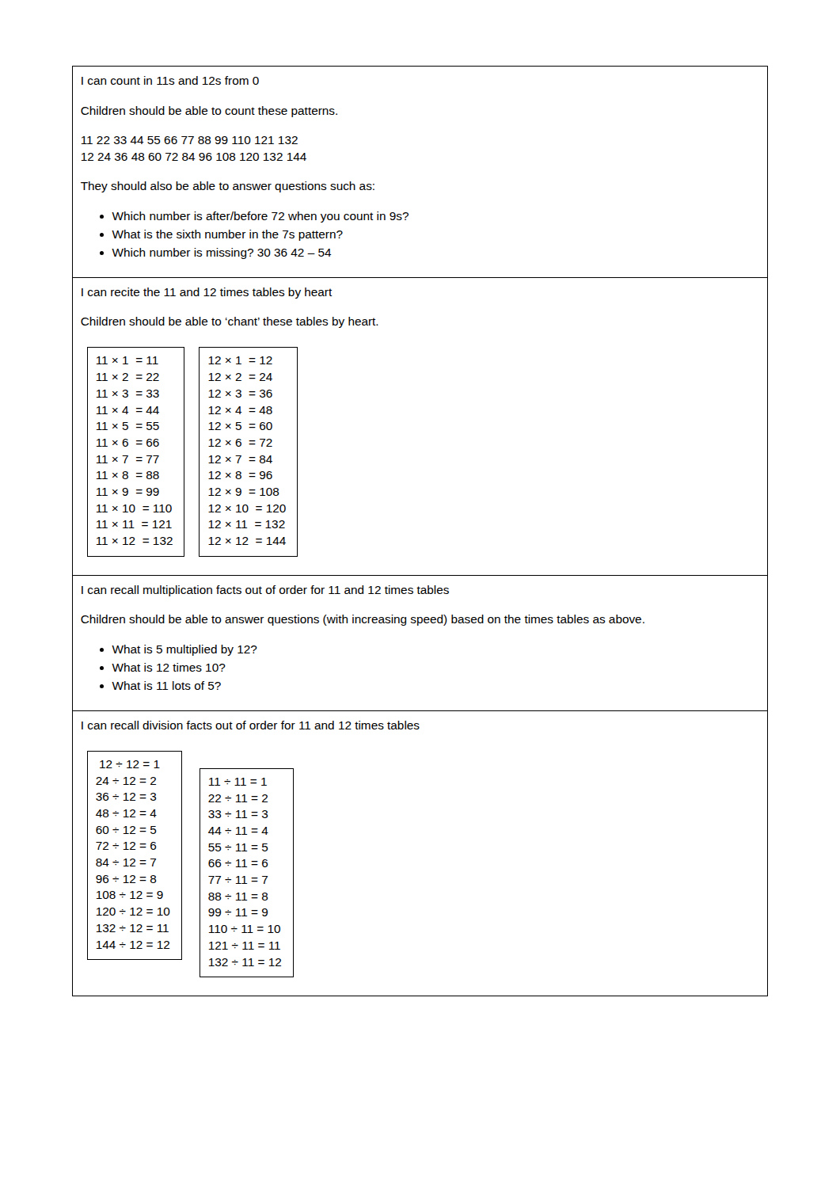I can count in 11s and 12s from 0
Children should be able to count these patterns.
11 22 33 44 55 66 77 88 99 110 121 132 12 24 36 48 60 72 84 96 108 120 132 144
They should also be able to answer questions such as:
Which number is after/before 72 when you count in 9s?
What is the sixth number in the 7s pattern?
Which number is missing? 30 36 42 – 54
I can recite the 11 and 12 times tables by heart
Children should be able to ‘chant’ these tables by heart.
11 × 1 = 11
11 × 2 = 22
11 × 3 = 33
11 × 4 = 44
11 × 5 = 55
11 × 6 = 66
11 × 7 = 77
11 × 8 = 88
11 × 9 = 99
11 × 10 = 110
11 × 11 = 121
11 × 12 = 132
12 × 1 = 12
12 × 2 = 24
12 × 3 = 36
12 × 4 = 48
12 × 5 = 60
12 × 6 = 72
12 × 7 = 84
12 × 8 = 96
12 × 9 = 108
12 × 10 = 120
12 × 11 = 132
12 × 12 = 144
I can recall multiplication facts out of order for 11 and 12 times tables
Children should be able to answer questions (with increasing speed) based on the times tables as above.
What is 5 multiplied by 12?
What is 12 times 10?
What is 11 lots of 5?
I can recall division facts out of order for 11 and 12 times tables
12 ÷ 12 = 1
24 ÷ 12 = 2
36 ÷ 12 = 3
48 ÷ 12 = 4
60 ÷ 12 = 5
72 ÷ 12 = 6
84 ÷ 12 = 7
96 ÷ 12 = 8
108 ÷ 12 = 9
120 ÷ 12 = 10
132 ÷ 12 = 11
144 ÷ 12 = 12
11 ÷ 11 = 1
22 ÷ 11 = 2
33 ÷ 11 = 3
44 ÷ 11 = 4
55 ÷ 11 = 5
66 ÷ 11 = 6
77 ÷ 11 = 7
88 ÷ 11 = 8
99 ÷ 11 = 9
110 ÷ 11 = 10
121 ÷ 11 = 11
132 ÷ 11 = 12